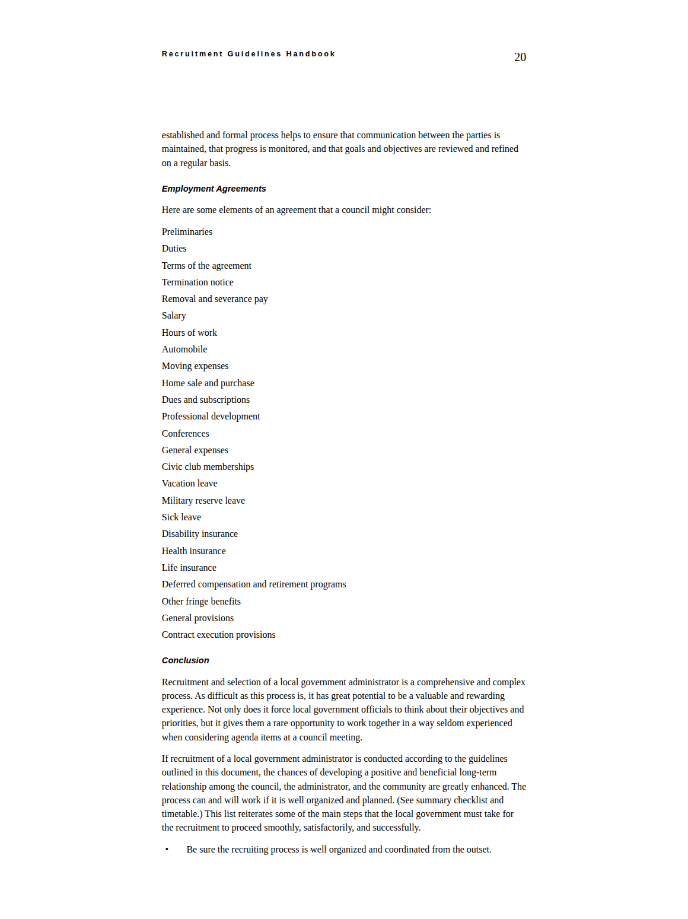Recruitment Guidelines Handbook
20
established and formal process helps to ensure that communication between the parties is maintained, that progress is monitored, and that goals and objectives are reviewed and refined on a regular basis.
Employment Agreements
Here are some elements of an agreement that a council might consider:
Preliminaries
Duties
Terms of the agreement
Termination notice
Removal and severance pay
Salary
Hours of work
Automobile
Moving expenses
Home sale and purchase
Dues and subscriptions
Professional development
Conferences
General expenses
Civic club memberships
Vacation leave
Military reserve leave
Sick leave
Disability insurance
Health insurance
Life insurance
Deferred compensation and retirement programs
Other fringe benefits
General provisions
Contract execution provisions
Conclusion
Recruitment and selection of a local government administrator is a comprehensive and complex process. As difficult as this process is, it has great potential to be a valuable and rewarding experience. Not only does it force local government officials to think about their objectives and priorities, but it gives them a rare opportunity to work together in a way seldom experienced when considering agenda items at a council meeting.
If recruitment of a local government administrator is conducted according to the guidelines outlined in this document, the chances of developing a positive and beneficial long-term relationship among the council, the administrator, and the community are greatly enhanced. The process can and will work if it is well organized and planned. (See summary checklist and timetable.) This list reiterates some of the main steps that the local government must take for the recruitment to proceed smoothly, satisfactorily, and successfully.
Be sure the recruiting process is well organized and coordinated from the outset.